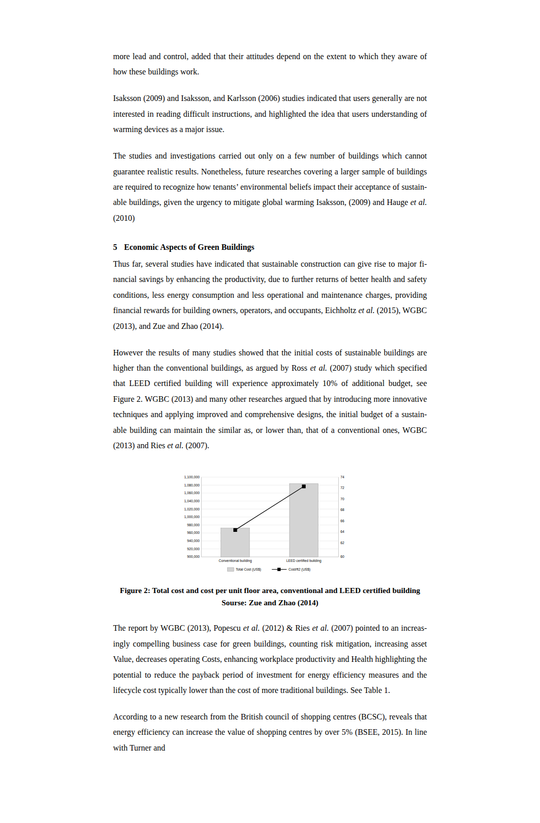more lead and control, added that their attitudes depend on the extent to which they aware of how these buildings work.
Isaksson (2009) and Isaksson, and Karlsson (2006) studies indicated that users generally are not interested in reading difficult instructions, and highlighted the idea that users understanding of warming devices as a major issue.
The studies and investigations carried out only on a few number of buildings which cannot guarantee realistic results. Nonetheless, future researches covering a larger sample of buildings are required to recognize how tenants’ environmental beliefs impact their acceptance of sustainable buildings, given the urgency to mitigate global warming Isaksson, (2009) and Hauge et al. (2010)
5 Economic Aspects of Green Buildings
Thus far, several studies have indicated that sustainable construction can give rise to major financial savings by enhancing the productivity, due to further returns of better health and safety conditions, less energy consumption and less operational and maintenance charges, providing financial rewards for building owners, operators, and occupants, Eichholtz et al. (2015), WGBC (2013), and Zue and Zhao (2014).
However the results of many studies showed that the initial costs of sustainable buildings are higher than the conventional buildings, as argued by Ross et al. (2007) study which specified that LEED certified building will experience approximately 10% of additional budget, see Figure 2. WGBC (2013) and many other researches argued that by introducing more innovative techniques and applying improved and comprehensive designs, the initial budget of a sustainable building can maintain the similar as, or lower than, that of a conventional ones, WGBC (2013) and Ries et al. (2007).
1,100,000 1,080,000 1,060,000 1,040,000 1,020,000 1,000,000 980,000 960,000 940,000 920,000 900,000 74 72 70 68 66 64 62 60 Conventional building LEED certified building Total Cost (US$) Cost/ft2 (US$)
Figure 2: Total cost and cost per unit floor area, conventional and LEED certified building
Sourse: Zue and Zhao (2014)
The report by WGBC (2013), Popescu et al. (2012) & Ries et al. (2007) pointed to an increasingly compelling business case for green buildings, counting risk mitigation, increasing asset Value, decreases operating Costs, enhancing workplace productivity and Health highlighting the potential to reduce the payback period of investment for energy efficiency measures and the lifecycle cost typically lower than the cost of more traditional buildings. See Table 1.
According to a new research from the British council of shopping centres (BCSC), reveals that energy efficiency can increase the value of shopping centres by over 5% (BSEE, 2015). In line with Turner and